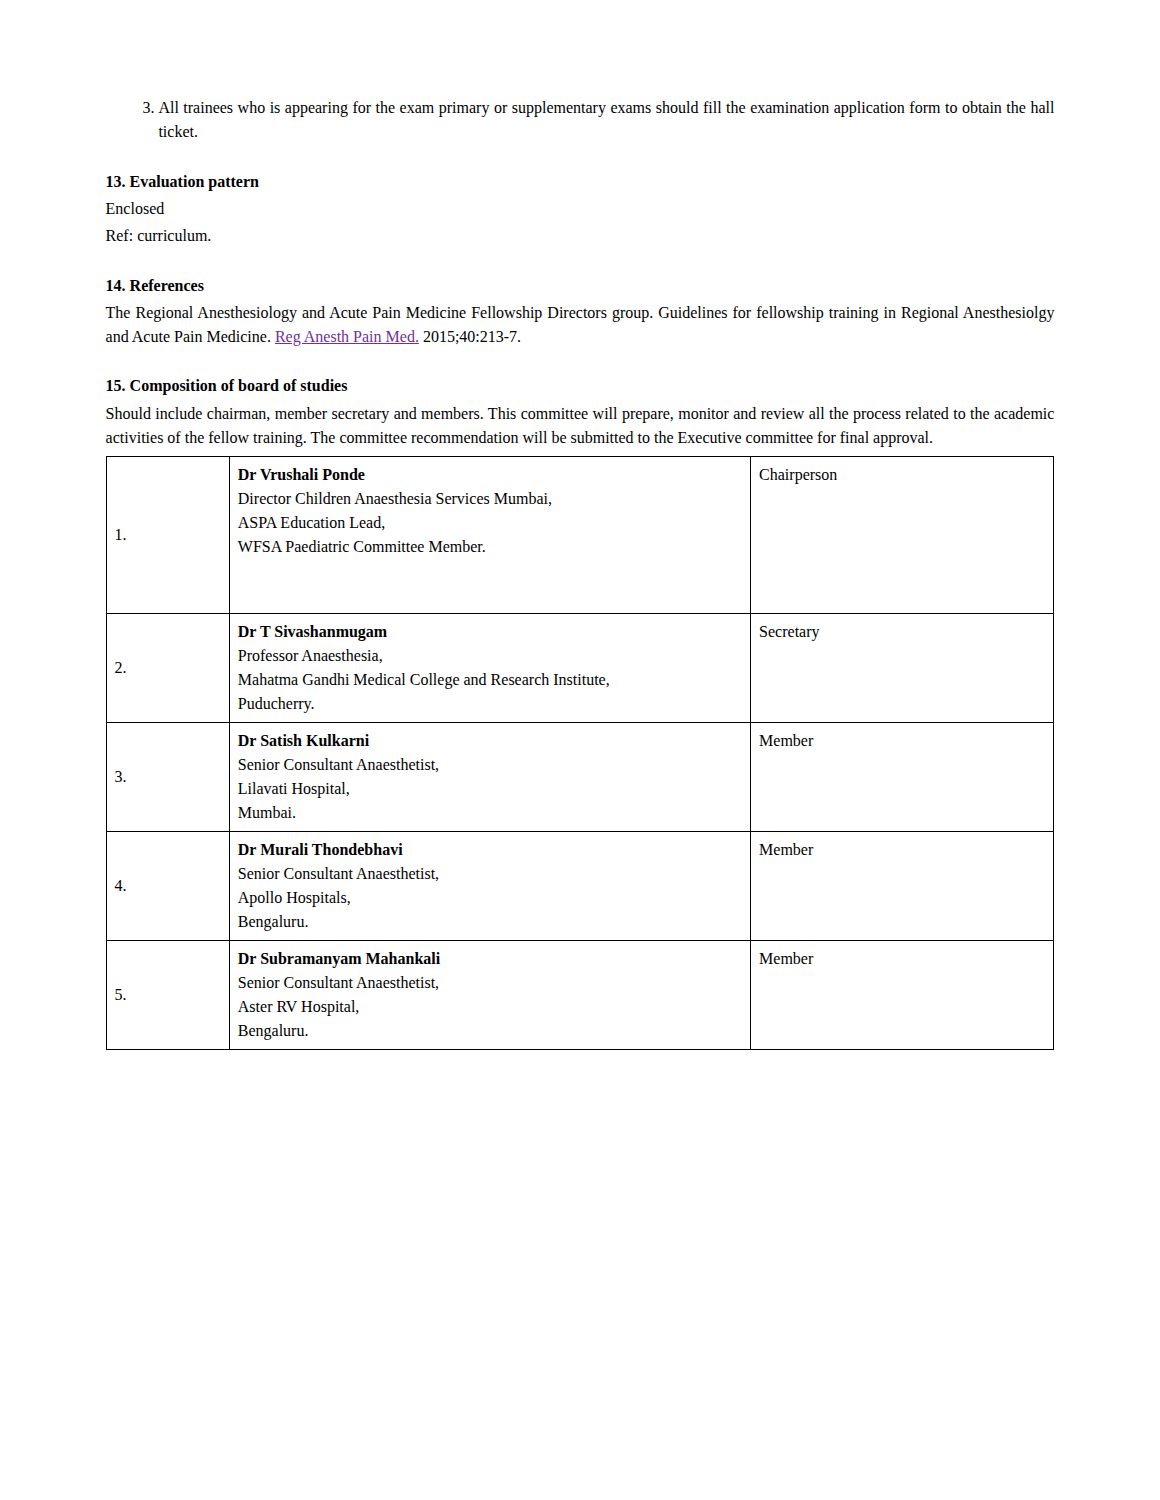All trainees who is appearing for the exam primary or supplementary exams should fill the examination application form to obtain the hall ticket.
13. Evaluation pattern
Enclosed
Ref: curriculum.
14. References
The Regional Anesthesiology and Acute Pain Medicine Fellowship Directors group. Guidelines for fellowship training in Regional Anesthesiolgy and Acute Pain Medicine. Reg Anesth Pain Med. 2015;40:213-7.
15. Composition of board of studies
Should include chairman, member secretary and members. This committee will prepare, monitor and review all the process related to the academic activities of the fellow training. The committee recommendation will be submitted to the Executive committee for final approval.
| 1. | Dr Vrushali Ponde Director Children Anaesthesia Services Mumbai, ASPA Education Lead, WFSA Paediatric Committee Member. | Chairperson |
| 2. | Dr T Sivashanmugam Professor Anaesthesia, Mahatma Gandhi Medical College and Research Institute, Puducherry. | Secretary |
| 3. | Dr Satish Kulkarni Senior Consultant Anaesthetist, Lilavati Hospital, Mumbai. | Member |
| 4. | Dr Murali Thondebhavi Senior Consultant Anaesthetist, Apollo Hospitals, Bengaluru. | Member |
| 5. | Dr Subramanyam Mahankali Senior Consultant Anaesthetist, Aster RV Hospital, Bengaluru. | Member |